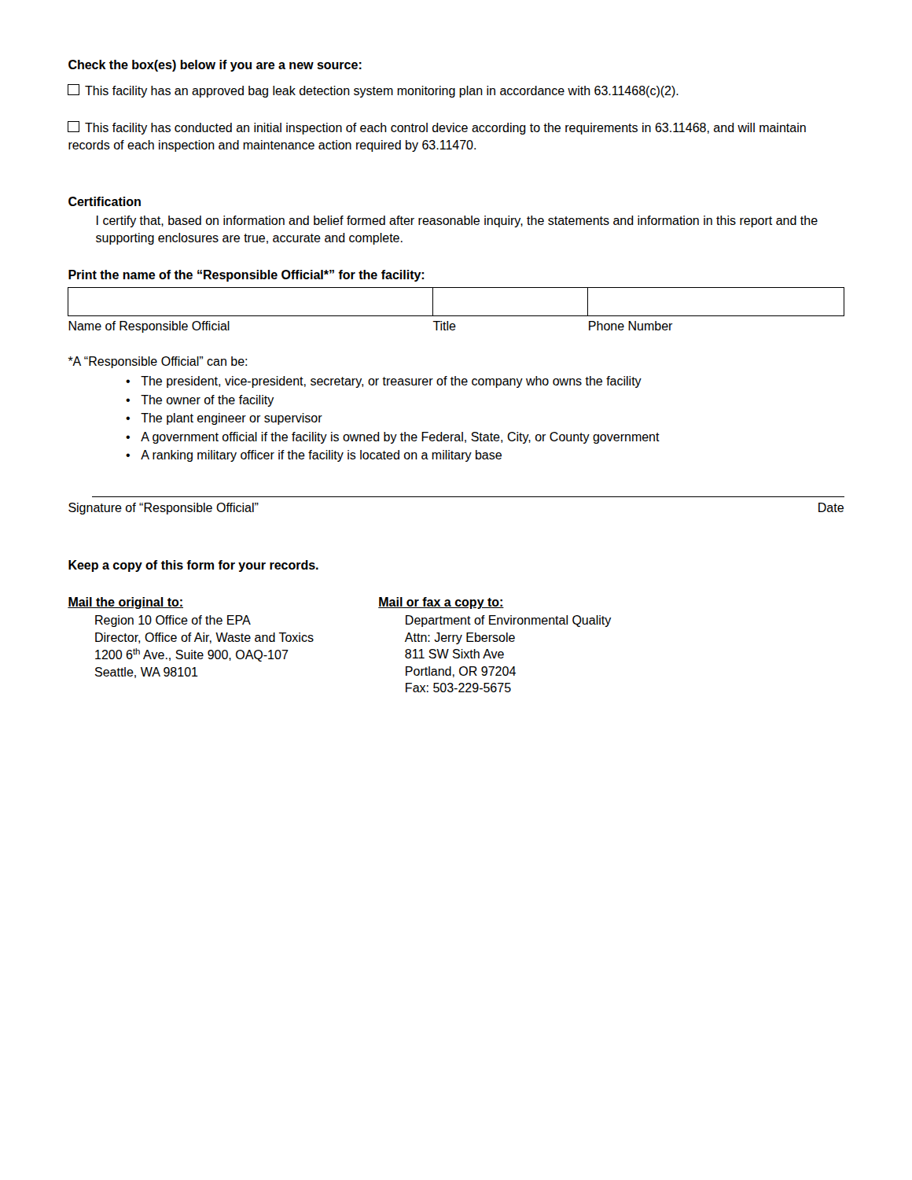Check the box(es) below if you are a new source:
This facility has an approved bag leak detection system monitoring plan in accordance with 63.11468(c)(2).
This facility has conducted an initial inspection of each control device according to the requirements in 63.11468, and will maintain records of each inspection and maintenance action required by 63.11470.
Certification
I certify that, based on information and belief formed after reasonable inquiry, the statements and information in this report and the supporting enclosures are true, accurate and complete.
Print the name of the “Responsible Official*” for the facility:
| Name of Responsible Official | Title | Phone Number |
*A “Responsible Official” can be:
The president, vice-president, secretary, or treasurer of the company who owns the facility
The owner of the facility
The plant engineer or supervisor
A government official if the facility is owned by the Federal, State, City, or County government
A ranking military officer if the facility is located on a military base
| Signature of “Responsible Official” | Date |
Keep a copy of this form for your records.
| Mail the original to: Region 10 Office of the EPA Director, Office of Air, Waste and Toxics 1200 6 th Ave., Suite 900, OAQ-107 Seattle, WA 98101 | Mail or fax a copy to: Department of Environmental Quality Attn: Jerry Ebersole 811 SW Sixth Ave Portland, OR 97204 Fax: 503-229-5675 |